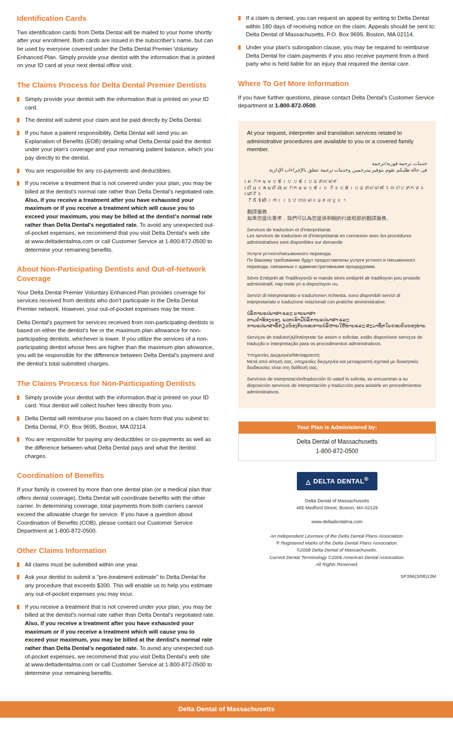Identification Cards
Two identification cards from Delta Dental will be mailed to your home shortly after your enrollment. Both cards are issued in the subscriber's name, but can be used by everyone covered under the Delta Dental Premier Voluntary Enhanced Plan. Simply provide your dentist with the information that is printed on your ID card at your next dental office visit.
The Claims Process for Delta Dental Premier Dentists
Simply provide your dentist with the information that is printed on your ID card.
The dentist will submit your claim and be paid directly by Delta Dental.
If you have a patient responsibility, Delta Dental will send you an Explanation of Benefits (EOB) detailing what Delta Dental paid the dentist under your plan's coverage and your remaining patient balance, which you pay directly to the dentist.
You are responsible for any co-payments and deductibles.
If you receive a treatment that is not covered under your plan, you may be billed at the dentist's normal rate rather than Delta Dental's negotiated rate. Also, if you receive a treatment after you have exhausted your maximum or if you receive a treatment which will cause you to exceed your maximum, you may be billed at the dentist's normal rate rather than Delta Dental's negotiated rate. To avoid any unexpected out-of-pocket expenses, we recommend that you visit Delta Dental's web site at www.deltadentalma.com or call Customer Service at 1-800-872-0500 to determine your remaining benefits.
About Non-Participating Dentists and Out-of-Network Coverage
Your Delta Dental Premier Voluntary Enhanced Plan provides coverage for services received from dentists who don't participate in the Delta Dental Premier network. However, your out-of-pocket expenses may be more.
Delta Dental's payment for services received from non-participating dentists is based on either the dentist's fee or the maximum plan allowance for non-participating dentists, whichever is lower. If you utilize the services of a non-participating dentist whose fees are higher than the maximum plan allowance, you will be responsible for the difference between Delta Dental's payment and the dentist's total submitted charges.
The Claims Process for Non-Participating Dentists
Simply provide your dentist with the information that is printed on your ID card. Your dentist will collect his/her fees directly from you.
Delta Dental will reimburse you based on a claim form that you submit to: Delta Dental, P.O. Box 9695, Boston, MA 02114.
You are responsible for paying any deductibles or co-payments as well as the difference between what Delta Dental pays and what the dentist charges.
Coordination of Benefits
If your family is covered by more than one dental plan (or a medical plan that offers dental coverage), Delta Dental will coordinate benefits with the other carrier. In determining coverage, total payments from both carriers cannot exceed the allowable charge for service. If you have a question about Coordination of Benefits (COB), please contact our Customer Service Department at 1-800-872-0500.
Other Claims Information
All claims must be submitted within one year.
Ask your dentist to submit a "pre-treatment estimate" to Delta Dental for any procedure that exceeds $300. This will enable us to help you estimate any out-of-pocket expenses you may incur.
If you receive a treatment that is not covered under your plan, you may be billed at the dentist's normal rate rather than Delta Dental's negotiated rate. Also, if you receive a treatment after you have exhausted your maximum or if you receive a treatment which will cause you to exceed your maximum, you may be billed at the dentist's normal rate rather than Delta Dental's negotiated rate. To avoid any unexpected out-of-pocket expenses, we recommend that you visit Delta Dental's web site at www.deltadentalma.com or call Customer Service at 1-800-872-0500 to determine your remaining benefits.
If a claim is denied, you can request an appeal by writing to Delta Dental within 180 days of receiving notice on the claim. Appeals should be sent to: Delta Dental of Massachusetts, P.O. Box 9695, Boston, MA 02114.
Under your plan's subrogation clause, you may be required to reimburse Delta Dental for claim payments if you also receive payment from a third party who is held liable for an injury that required the dental care.
Where To Get More Information
If you have further questions, please contact Delta Dental's Customer Service department at 1-800-872-0500.
At your request, interpreter and translation services related to administrative procedures are available to you or a covered family member.
خدمات ترجمة فورية/ترجمة
فى حالة طلبكم تقوم بتوفير مترجمين وخدمات ترجمة تتعلق بالإجراءات الإدارية.
សេវាកម្មបកប្រែ បកប្រែផ្ទាល់មាត់
បើអ្នកស្នើសុំ សេវាកម្មបកប្រែ និងបកប្រែផ្ទាល់មាត់ ដែលជាប់ទាក់ទងទៅនឹង
វិធីដំណើរការរដ្ឋបាលមានផ្តល់ជូន ។
翻譯服務
如果您提出要求，我們可以為您提供和關的行政程節的翻譯服務。
Services de traduction et d'interprétariat.
Les services de traduction et d'interprétariat en connexion avec les procédures administratives sont disponibles sur demande
Услуги устного/письменного перевода.
По Вашему требованию будут предоставлены услуги устного и письменного перевода, связанные с административными процедурами.
Sèvis Entèprèt ak TradiksyonSi w mande sèvis entèprèt ak tradiksyon pou prosede administratif, nap mete yo a dispozisyon ou.
Servizi di interpretariato e traduzioneA richiesta, sono disponibili servizi di interpretariato e traduzione relazionali con pratiche amministrative.
ບໍລິການແປພາສາ ແລະ ນາຍພາສາ
ຕາມຄຳຮ້ອງຂອງ, ພວກເຮົາມີບໍລິການແປພາສາ ແລະ
ການແປພາສາທີ່ກ່ຽວຂ້ອງກັບຂອບການບໍລິຫານໃຫ້ທ່ານແລະ ສະມາຊິກໃນຄອບຄົວຂອງທ່ານ
Serviços de tradutor(a)/intérprete Se assim o solicitar, estão disponíveis serviços de tradução e interpretação para os procedimentos administrativos.
Υπηρεσίες Διερμηνέα/Μεταφραστή
Μετά από αίτησή σας, υπηρεσίες διερμηνέα και μεταφραστή σχετικά με διοικητικές διαδικασίες είναι στη διάθεσή σας.
Servicios de interpretación/traducción Si usted lo solicita, se encuentran a su disposición servicios de interpretación y traducción para asistirle en procedimientos administrativos.
Your Plan is Administered by:
Delta Dental of Massachusetts
1-800-872-0500
△DELTA DENTAL®
Delta Dental of Massachusetts
465 Medford Street, Boston, MA 02129
www.deltadentalma.com
An Independent Licensee of the Delta Dental Plans Association.
® Registered Marks of the Delta Dental Plans Association.
©2008 Delta Dental of Massachusetts.
Current Dental Terminology ©2006 American Dental Association.
All Rights Reserved.
SP396(3/08)13M
Delta Dental of Massachusetts